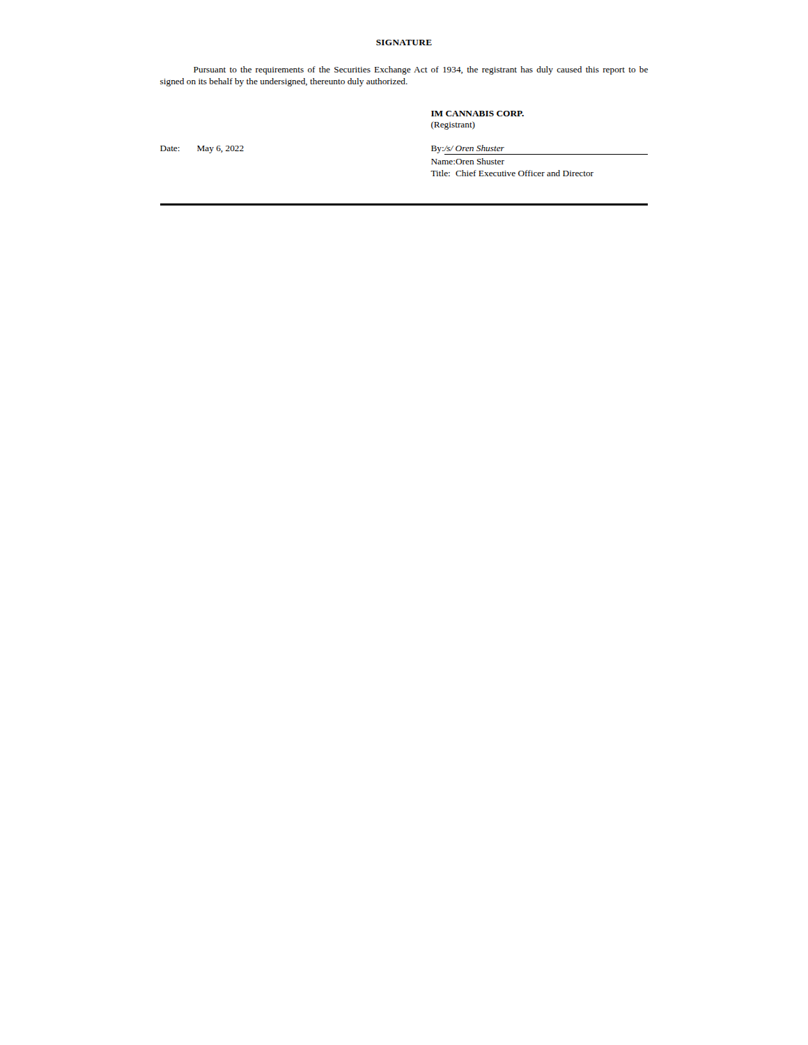SIGNATURE
Pursuant to the requirements of the Securities Exchange Act of 1934, the registrant has duly caused this report to be signed on its behalf by the undersigned, thereunto duly authorized.
| | | | IM CANNABIS CORP. (Registrant) |
| Date: | May 6, 2022 | | / By: / /s/ Oren Shuster / / / Name: / Oren Shuster / / Title: / Chief Executive Officer and Director / |